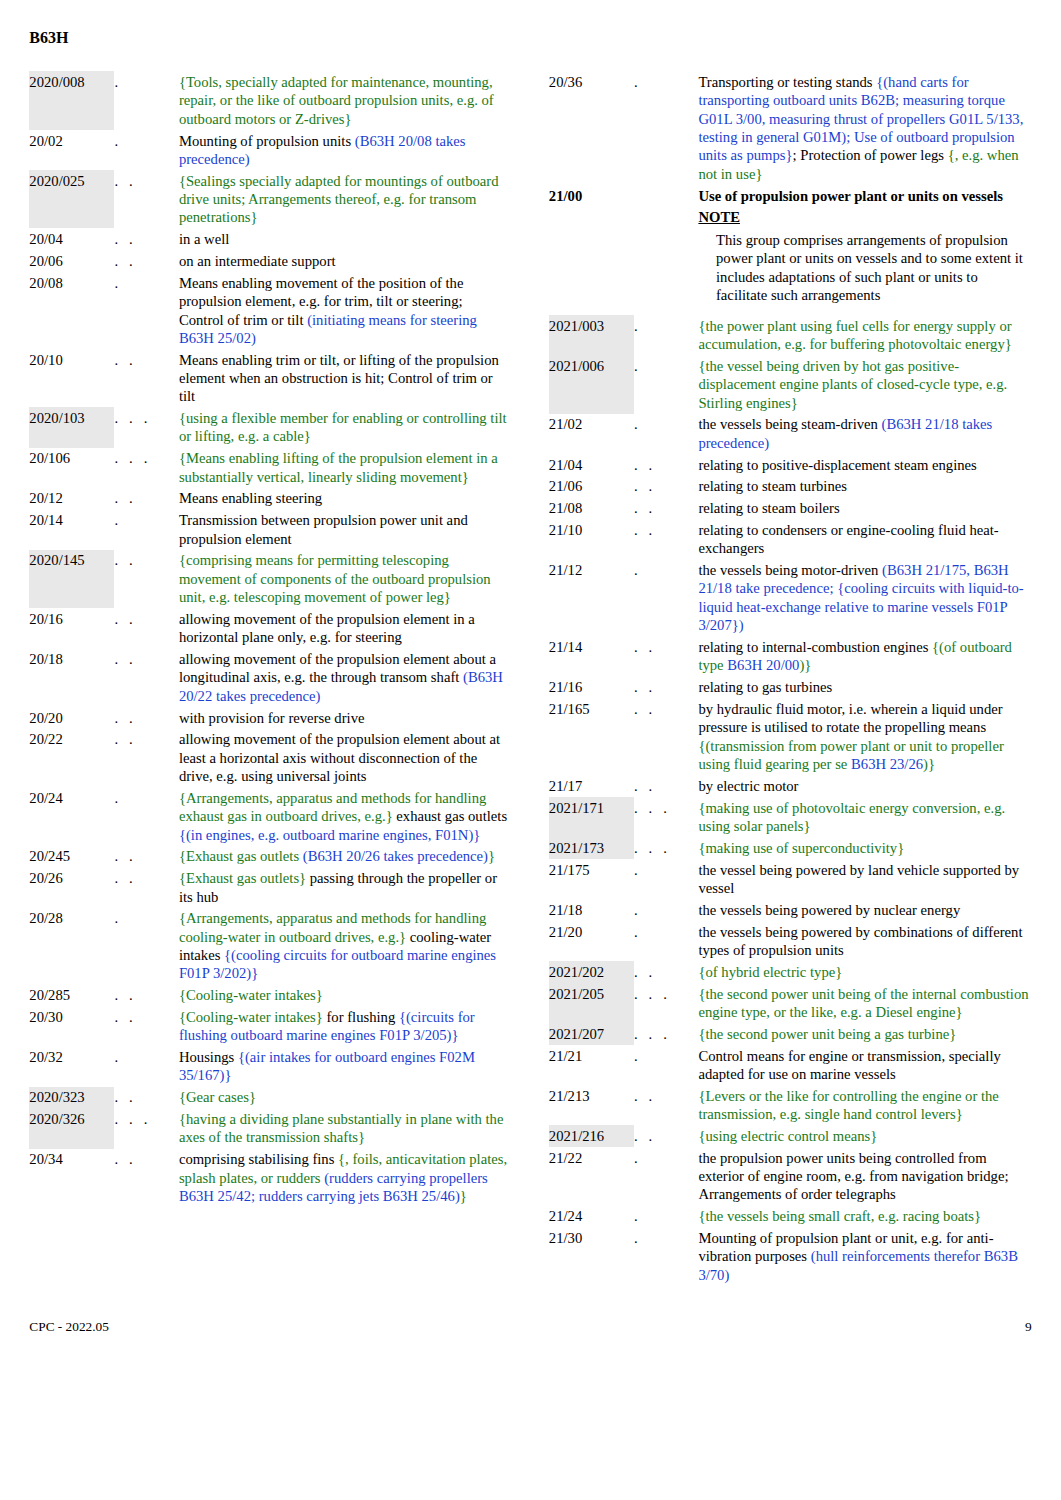B63H
| 2020/008 | . | {Tools, specially adapted for maintenance, mounting, repair, or the like of outboard propulsion units, e.g. of outboard motors or Z-drives} |
| 20/02 | . | Mounting of propulsion units (B63H 20/08 takes precedence) |
| 2020/025 | . . | {Sealings specially adapted for mountings of outboard drive units; Arrangements thereof, e.g. for transom penetrations} |
| 20/04 | . . | in a well |
| 20/06 | . . | on an intermediate support |
| 20/08 | . | Means enabling movement of the position of the propulsion element, e.g. for trim, tilt or steering; Control of trim or tilt (initiating means for steering B63H 25/02) |
| 20/10 | . . | Means enabling trim or tilt, or lifting of the propulsion element when an obstruction is hit; Control of trim or tilt |
| 2020/103 | . . . | {using a flexible member for enabling or controlling tilt or lifting, e.g. a cable} |
| 20/106 | . . . | {Means enabling lifting of the propulsion element in a substantially vertical, linearly sliding movement} |
| 20/12 | . . | Means enabling steering |
| 20/14 | . | Transmission between propulsion power unit and propulsion element |
| 2020/145 | . . | {comprising means for permitting telescoping movement of components of the outboard propulsion unit, e.g. telescoping movement of power leg} |
| 20/16 | . . | allowing movement of the propulsion element in a horizontal plane only, e.g. for steering |
| 20/18 | . . | allowing movement of the propulsion element about a longitudinal axis, e.g. the through transom shaft (B63H 20/22 takes precedence) |
| 20/20 | . . | with provision for reverse drive |
| 20/22 | . . | allowing movement of the propulsion element about at least a horizontal axis without disconnection of the drive, e.g. using universal joints |
| 20/24 | . | {Arrangements, apparatus and methods for handling exhaust gas in outboard drives, e.g.} exhaust gas outlets {(in engines, e.g. outboard marine engines, F01N)} |
| 20/245 | . . | {Exhaust gas outlets (B63H 20/26 takes precedence) } |
| 20/26 | . . | {Exhaust gas outlets} passing through the propeller or its hub |
| 20/28 | . | {Arrangements, apparatus and methods for handling cooling-water in outboard drives, e.g.} cooling-water intakes {(cooling circuits for outboard marine engines F01P 3/202)} |
| 20/285 | . . | {Cooling-water intakes} |
| 20/30 | . . | {Cooling-water intakes} for flushing {(circuits for flushing outboard marine engines F01P 3/205)} |
| 20/32 | . | Housings {(air intakes for outboard engines F02M 35/167)} |
| 2020/323 | . . | {Gear cases} |
| 2020/326 | . . . | {having a dividing plane substantially in plane with the axes of the transmission shafts} |
| 20/34 | . . | comprising stabilising fins {, foils, anticavitation plates, splash plates, or rudders (rudders carrying propellers B63H 25/42; rudders carrying jets B63H 25/46) } |
| 20/36 | . | Transporting or testing stands {(hand carts for transporting outboard units B62B; measuring torque G01L 3/00, measuring thrust of propellers G01L 5/133, testing in general G01M); Use of outboard propulsion units as pumps} ; Protection of power legs {, e.g. when not in use} |
| 21/00 | | Use of propulsion power plant or units on vessels |
| | | NOTE This group comprises arrangements of propulsion power plant or units on vessels and to some extent it includes adaptations of such plant or units to facilitate such arrangements |
| 2021/003 | . | {the power plant using fuel cells for energy supply or accumulation, e.g. for buffering photovoltaic energy} |
| 2021/006 | . | {the vessel being driven by hot gas positive-displacement engine plants of closed-cycle type, e.g. Stirling engines} |
| 21/02 | . | the vessels being steam-driven (B63H 21/18 takes precedence) |
| 21/04 | . . | relating to positive-displacement steam engines |
| 21/06 | . . | relating to steam turbines |
| 21/08 | . . | relating to steam boilers |
| 21/10 | . . | relating to condensers or engine-cooling fluid heat-exchangers |
| 21/12 | . | the vessels being motor-driven (B63H 21/175, B63H 21/18 take precedence; {cooling circuits with liquid-to-liquid heat-exchange relative to marine vessels F01P 3/207}) |
| 21/14 | . . | relating to internal-combustion engines {(of outboard type B63H 20/00 )} |
| 21/16 | . . | relating to gas turbines |
| 21/165 | . . | by hydraulic fluid motor, i.e. wherein a liquid under pressure is utilised to rotate the propelling means {(transmission from power plant or unit to propeller using fluid gearing per se B63H 23/26 )} |
| 21/17 | . . | by electric motor |
| 2021/171 | . . . | {making use of photovoltaic energy conversion, e.g. using solar panels} |
| 2021/173 | . . . | {making use of superconductivity} |
| 21/175 | . | the vessel being powered by land vehicle supported by vessel |
| 21/18 | . | the vessels being powered by nuclear energy |
| 21/20 | . | the vessels being powered by combinations of different types of propulsion units |
| 2021/202 | . . | {of hybrid electric type} |
| 2021/205 | . . . | {the second power unit being of the internal combustion engine type, or the like, e.g. a Diesel engine} |
| 2021/207 | . . . | {the second power unit being a gas turbine} |
| 21/21 | . | Control means for engine or transmission, specially adapted for use on marine vessels |
| 21/213 | . . | {Levers or the like for controlling the engine or the transmission, e.g. single hand control levers} |
| 2021/216 | . . | {using electric control means} |
| 21/22 | . | the propulsion power units being controlled from exterior of engine room, e.g. from navigation bridge; Arrangements of order telegraphs |
| 21/24 | . | {the vessels being small craft, e.g. racing boats} |
| 21/30 | . | Mounting of propulsion plant or unit, e.g. for anti-vibration purposes (hull reinforcements therefor B63B 3/70) |
CPC - 2022.05
9